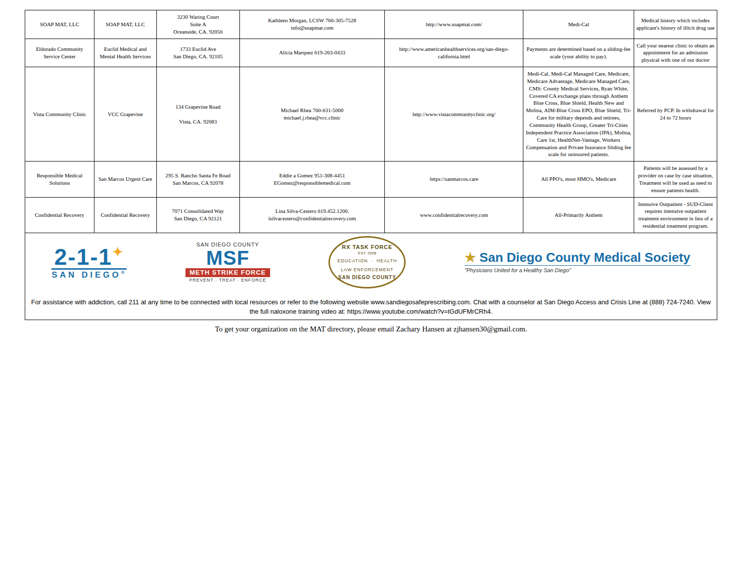| SOAP MAT, LLC | SOAP MAT, LLC | 3230 Waring Court Suite A Oceanside, CA. 92056 | Kathleen Morgan, LCSW 760-305-7528 info@soapmat.com | http://www.soapmat.com/ | Medi-Cal | Medical history which includes applicant's history of illicit drug use |
| Eldorado Community Service Center | Euclid Medical and Mental Health Services | 1733 Euclid Ave San Diego, CA. 92105 | Alicia Marquez 619-263-0433 | http://www.americanhealthservices.org/san-diego-california.html | Payments are determined based on a sliding-fee scale (your ability to pay). | Call your nearest clinic to obtain an appointment for an admission physical with one of our doctor |
| Vista Community Clinic | VCC Grapevine | 134 Grapevine Road Vista, CA. 92083 | Michael Rhea 760-631-5000 michael.j.rhea@vcc.clinic | http://www.vistacommunityclinic.org/ | Medi-Cal, Medi-Cal Managed Care, Medicare, Medicare Advantage, Medicare Managed Care, CMS: County Medical Services, Ryan White, Covered CA exchange plans through Anthem Blue Cross, Blue Shield, Health New and Molina, AIM-Blue Cross EPO, Blue Shield, Tri-Care for military depends and retirees, Community Health Group, Greater Tri-Cities Independent Practice Association (IPA), Molina, Care 1st, HealthNet-Vantage, Workers Compensation and Private Insurance Sliding fee scale for uninsured patients. | Referred by PCP. In withdrawal for 24 to 72 hours |
| Responsible Medical Solutions | San Marcos Urgent Care | 295 S. Rancho Santa Fe Road San Marcos, CA 92078 | Eddie a Gomez 951-308-4451 EGomez@responsiblemedical.com | https://sanmarcos.care | All PPO's, most HMO's, Medicare | Patients will be assessed by a provider on case by case situation, Treatment will be used as need to ensure patients health. |
| Confidential Recovery | Confidential Recovery | 7071 Consolidated Way San Diego, CA 92121 | Lina Silva-Cestero 619.452.1200. lsilvacestero@confidentialrecovery.com | www.confidentialrecovery.com | All-Primarily Anthem | Intensive Outpatient - SUD-Client requires intensive outpatient treatment environment in lieu of a residential treatment program. |
| 2-1-1 ✦ SAN DIEGO ® SAN DIEGO COUNTY MSF METH STRIKE FORCE PREVENT · TREAT · ENFORCE RX TASK FORCE EST. 2008 EDUCATION · HEALTH LAW ENFORCEMENT SAN DIEGO COUNTY ★ San Diego County Medical Society "Physicians United for a Healthy San Diego" For assistance with addiction, call 211 at any time to be connected with local resources or refer to the following website www.sandiegosafeprescribing.com. Chat with a counselor at San Diego Access and Crisis Line at (888) 724-7240. View the full naloxone training video at: https://www.youtube.com/watch?v=tGdUFMrCRh4. |
To get your organization on the MAT directory, please email Zachary Hansen at zjhansen30@gmail.com.